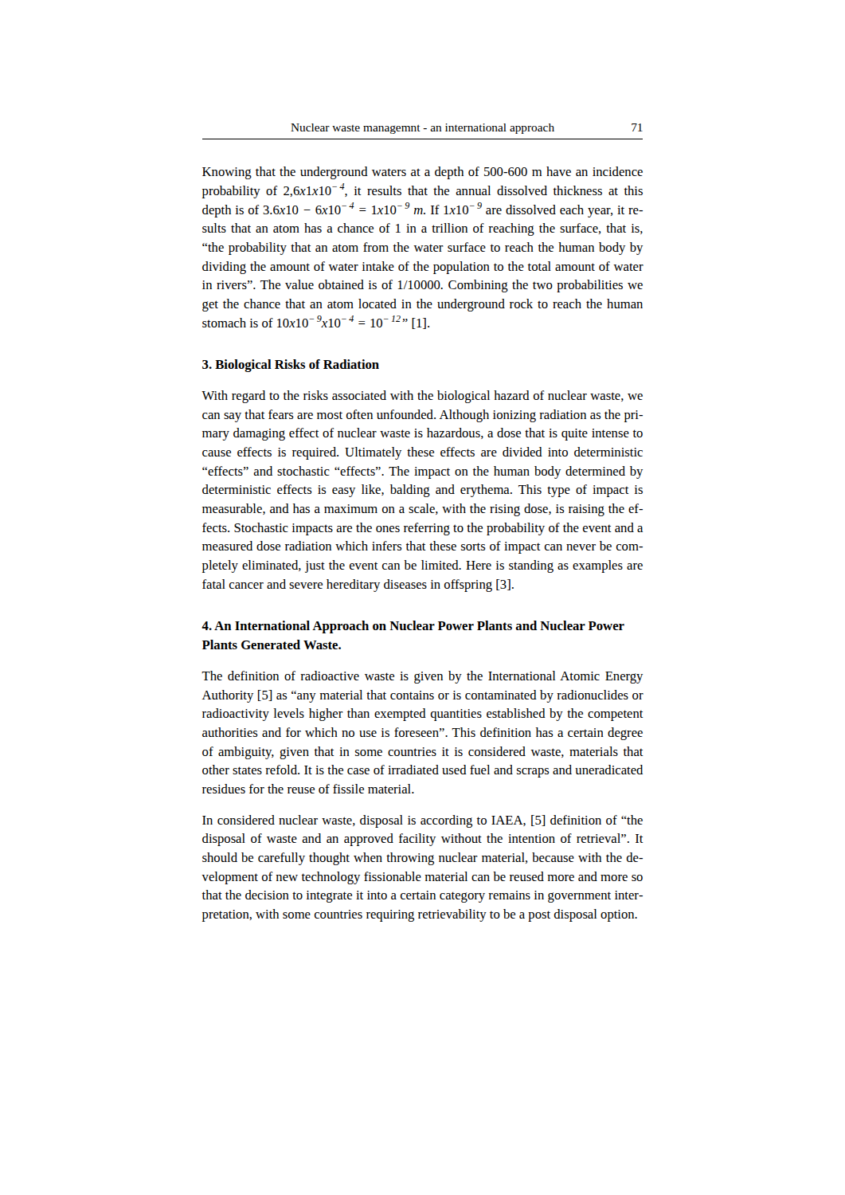Nuclear waste managemnt - an international approach 71
Knowing that the underground waters at a depth of 500-600 m have an incidence probability of 2,6x1x10− 4, it results that the annual dissolved thickness at this depth is of 3.6x10 − 6x10− 4 = 1x10− 9 m. If 1x10− 9 are dissolved each year, it results that an atom has a chance of 1 in a trillion of reaching the surface, that is, “the probability that an atom from the water surface to reach the human body by dividing the amount of water intake of the population to the total amount of water in rivers”. The value obtained is of 1/10000. Combining the two probabilities we get the chance that an atom located in the underground rock to reach the human stomach is of 10x10− 9x10− 4 = 10− 12” [1].
3. Biological Risks of Radiation
With regard to the risks associated with the biological hazard of nuclear waste, we can say that fears are most often unfounded. Although ionizing radiation as the primary damaging effect of nuclear waste is hazardous, a dose that is quite intense to cause effects is required. Ultimately these effects are divided into deterministic “effects” and stochastic “effects”. The impact on the human body determined by deterministic effects is easy like, balding and erythema. This type of impact is measurable, and has a maximum on a scale, with the rising dose, is raising the effects. Stochastic impacts are the ones referring to the probability of the event and a measured dose radiation which infers that these sorts of impact can never be completely eliminated, just the event can be limited. Here is standing as examples are fatal cancer and severe hereditary diseases in offspring [3].
4. An International Approach on Nuclear Power Plants and Nuclear Power Plants Generated Waste.
The definition of radioactive waste is given by the International Atomic Energy Authority [5] as “any material that contains or is contaminated by radionuclides or radioactivity levels higher than exempted quantities established by the competent authorities and for which no use is foreseen”. This definition has a certain degree of ambiguity, given that in some countries it is considered waste, materials that other states refold. It is the case of irradiated used fuel and scraps and uneradicated residues for the reuse of fissile material.
In considered nuclear waste, disposal is according to IAEA, [5] definition of “the disposal of waste and an approved facility without the intention of retrieval”. It should be carefully thought when throwing nuclear material, because with the development of new technology fissionable material can be reused more and more so that the decision to integrate it into a certain category remains in government interpretation, with some countries requiring retrievability to be a post disposal option.